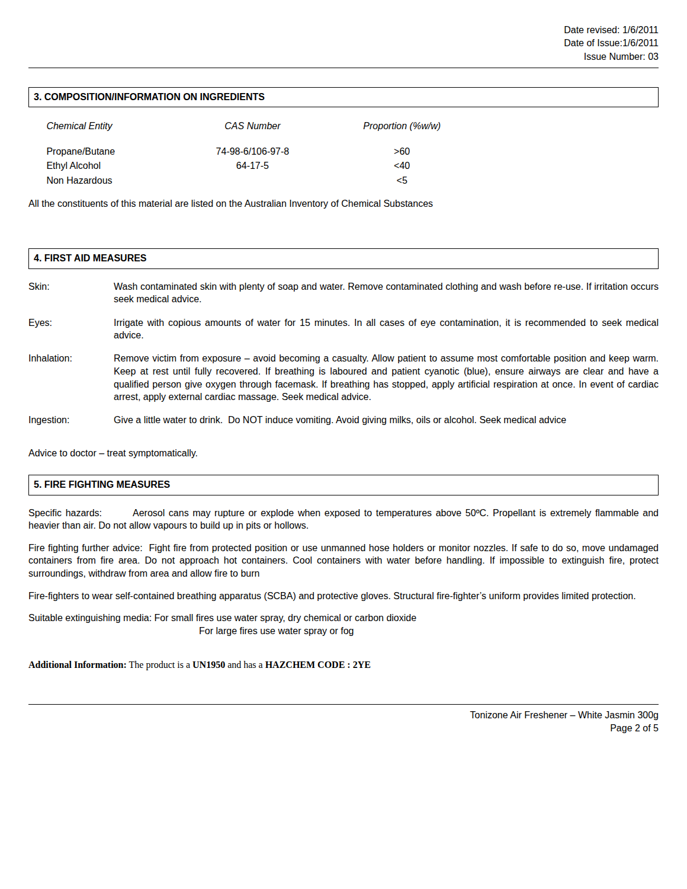Date revised: 1/6/2011
Date of Issue:1/6/2011
Issue Number: 03
3. COMPOSITION/INFORMATION ON INGREDIENTS
| Chemical Entity | CAS Number | Proportion (%w/w) |
| --- | --- | --- |
| Propane/Butane | 74-98-6/106-97-8 | >60 |
| Ethyl Alcohol | 64-17-5 | <40 |
| Non Hazardous | | <5 |
All the constituents of this material are listed on the Australian Inventory of Chemical Substances
4. FIRST AID MEASURES
| Skin: | Wash contaminated skin with plenty of soap and water. Remove contaminated clothing and wash before re-use. If irritation occurs seek medical advice. |
| Eyes: | Irrigate with copious amounts of water for 15 minutes. In all cases of eye contamination, it is recommended to seek medical advice. |
| Inhalation: | Remove victim from exposure – avoid becoming a casualty. Allow patient to assume most comfortable position and keep warm. Keep at rest until fully recovered. If breathing is laboured and patient cyanotic (blue), ensure airways are clear and have a qualified person give oxygen through facemask. If breathing has stopped, apply artificial respiration at once. In event of cardiac arrest, apply external cardiac massage. Seek medical advice. |
| Ingestion: | Give a little water to drink. Do NOT induce vomiting. Avoid giving milks, oils or alcohol. Seek medical advice |
Advice to doctor – treat symptomatically.
5. FIRE FIGHTING MEASURES
Specific hazards: Aerosol cans may rupture or explode when exposed to temperatures above 50ºC. Propellant is extremely flammable and heavier than air. Do not allow vapours to build up in pits or hollows.
Fire fighting further advice: Fight fire from protected position or use unmanned hose holders or monitor nozzles. If safe to do so, move undamaged containers from fire area. Do not approach hot containers. Cool containers with water before handling. If impossible to extinguish fire, protect surroundings, withdraw from area and allow fire to burn
Fire-fighters to wear self-contained breathing apparatus (SCBA) and protective gloves. Structural fire-fighter’s uniform provides limited protection.
Suitable extinguishing media: For small fires use water spray, dry chemical or carbon dioxide
For large fires use water spray or fog
Additional Information: The product is a UN1950 and has a HAZCHEM CODE : 2YE
Tonizone Air Freshener – White Jasmin 300g
Page 2 of 5